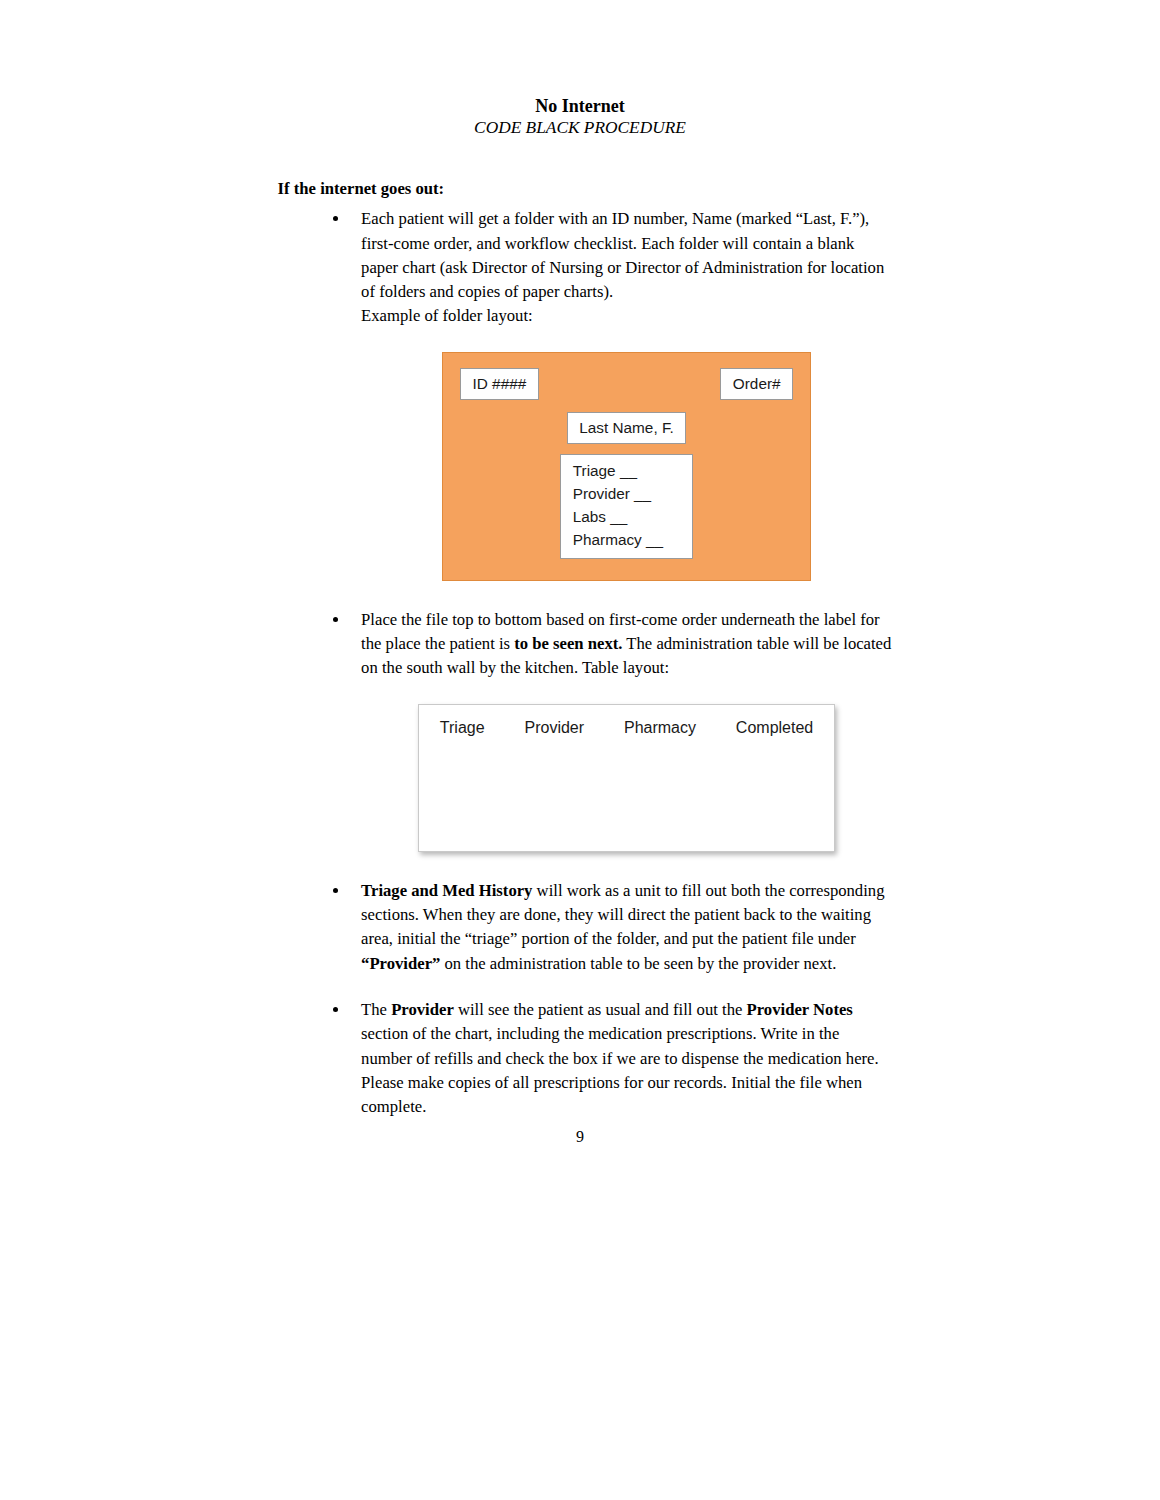No Internet
CODE BLACK PROCEDURE
If the internet goes out:
Each patient will get a folder with an ID number, Name (marked “Last, F.”), first-come order, and workflow checklist. Each folder will contain a blank paper chart (ask Director of Nursing or Director of Administration for location of folders and copies of paper charts).
Example of folder layout:
ID #### Order#
Last Name, F.
Triage __
Provider __
Labs __
Pharmacy __
Place the file top to bottom based on first-come order underneath the label for the place the patient is to be seen next. The administration table will be located on the south wall by the kitchen. Table layout:
Triage Provider Pharmacy Completed
Triage and Med History will work as a unit to fill out both the corresponding sections. When they are done, they will direct the patient back to the waiting area, initial the “triage” portion of the folder, and put the patient file under “Provider” on the administration table to be seen by the provider next.
The Provider will see the patient as usual and fill out the Provider Notes section of the chart, including the medication prescriptions. Write in the number of refills and check the box if we are to dispense the medication here. Please make copies of all prescriptions for our records. Initial the file when complete.
9